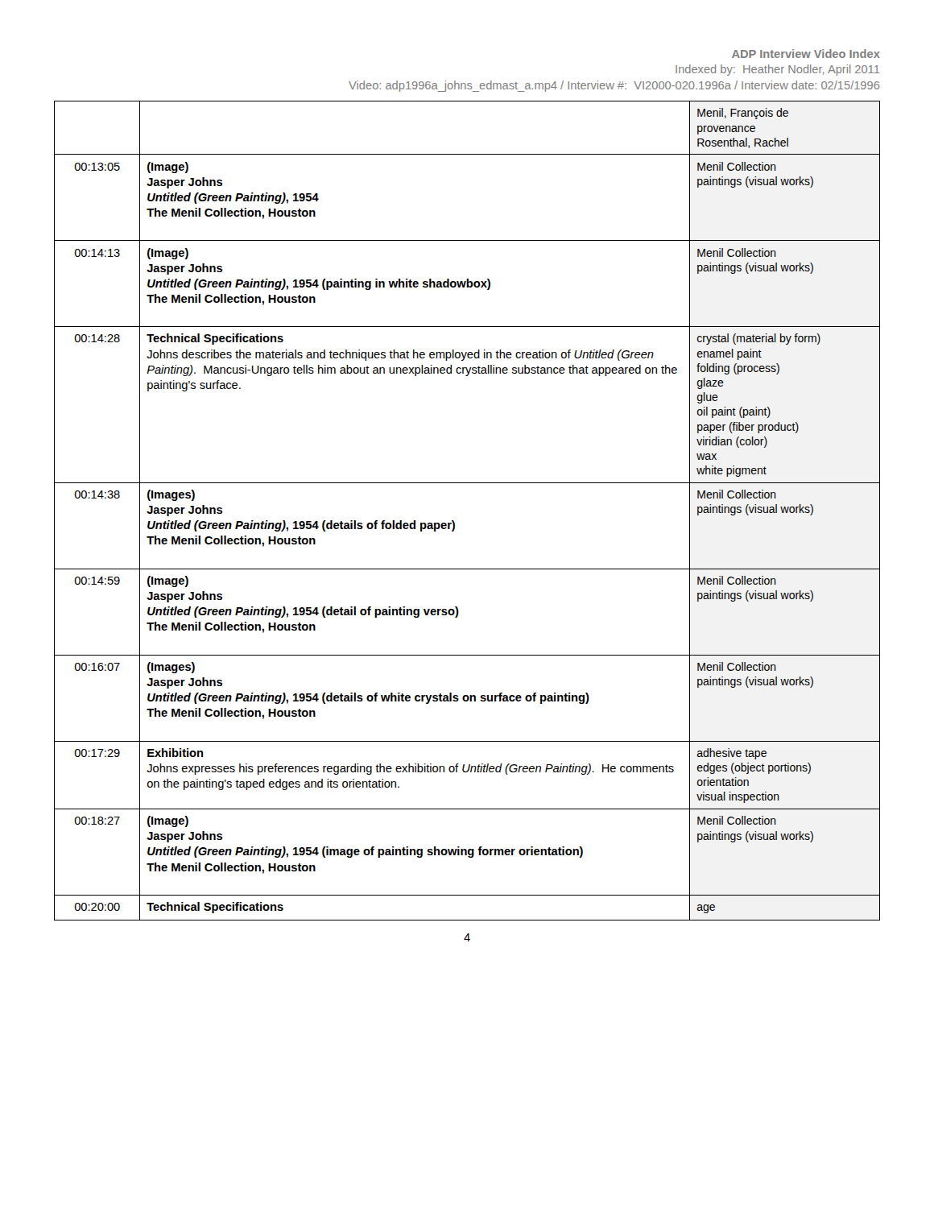ADP Interview Video Index
Indexed by: Heather Nodler, April 2011
Video: adp1996a_johns_edmast_a.mp4 / Interview #: VI2000-020.1996a / Interview date: 02/15/1996
| | | Menil, François de provenance Rosenthal, Rachel |
| 00:13:05 | (Image) Jasper Johns Untitled (Green Painting) , 1954 The Menil Collection, Houston | Menil Collection paintings (visual works) |
| 00:14:13 | (Image) Jasper Johns Untitled (Green Painting) , 1954 (painting in white shadowbox) The Menil Collection, Houston | Menil Collection paintings (visual works) |
| 00:14:28 | Technical Specifications Johns describes the materials and techniques that he employed in the creation of Untitled (Green Painting) . Mancusi-Ungaro tells him about an unexplained crystalline substance that appeared on the painting's surface. | crystal (material by form) enamel paint folding (process) glaze glue oil paint (paint) paper (fiber product) viridian (color) wax white pigment |
| 00:14:38 | (Images) Jasper Johns Untitled (Green Painting) , 1954 (details of folded paper) The Menil Collection, Houston | Menil Collection paintings (visual works) |
| 00:14:59 | (Image) Jasper Johns Untitled (Green Painting) , 1954 (detail of painting verso) The Menil Collection, Houston | Menil Collection paintings (visual works) |
| 00:16:07 | (Images) Jasper Johns Untitled (Green Painting) , 1954 (details of white crystals on surface of painting) The Menil Collection, Houston | Menil Collection paintings (visual works) |
| 00:17:29 | Exhibition Johns expresses his preferences regarding the exhibition of Untitled (Green Painting) . He comments on the painting's taped edges and its orientation. | adhesive tape edges (object portions) orientation visual inspection |
| 00:18:27 | (Image) Jasper Johns Untitled (Green Painting) , 1954 (image of painting showing former orientation) The Menil Collection, Houston | Menil Collection paintings (visual works) |
| 00:20:00 | Technical Specifications | age |
4